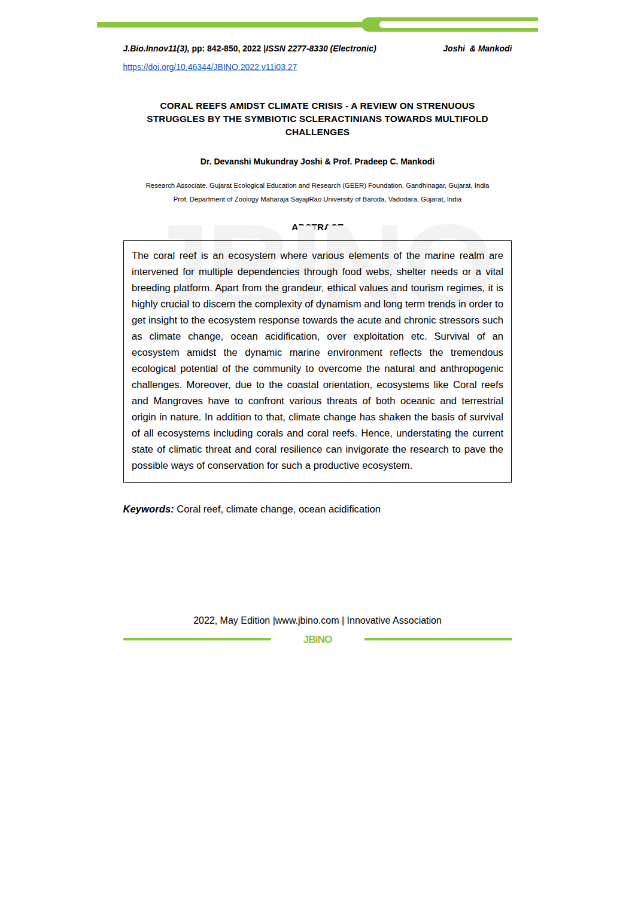J.Bio.Innov11(3), pp: 842-850, 2022 |ISSN 2277-8330 (Electronic)
Joshi & Mankodi
https://doi.org/10.46344/JBINO.2022.v11i03.27
CORAL REEFS AMIDST CLIMATE CRISIS - A REVIEW ON STRENUOUS STRUGGLES BY THE SYMBIOTIC SCLERACTINIANS TOWARDS MULTIFOLD CHALLENGES
Dr. Devanshi Mukundray Joshi & Prof. Pradeep C. Mankodi
Research Associate, Gujarat Ecological Education and Research (GEER) Foundation, Gandhinagar, Gujarat, India
Prof, Department of Zoology Maharaja SayajiRao University of Baroda, Vadodara, Gujarat, India
ABSTRACT
JBINO
The coral reef is an ecosystem where various elements of the marine realm are intervened for multiple dependencies through food webs, shelter needs or a vital breeding platform. Apart from the grandeur, ethical values and tourism regimes, it is highly crucial to discern the complexity of dynamism and long term trends in order to get insight to the ecosystem response towards the acute and chronic stressors such as climate change, ocean acidification, over exploitation etc. Survival of an ecosystem amidst the dynamic marine environment reflects the tremendous ecological potential of the community to overcome the natural and anthropogenic challenges. Moreover, due to the coastal orientation, ecosystems like Coral reefs and Mangroves have to confront various threats of both oceanic and terrestrial origin in nature. In addition to that, climate change has shaken the basis of survival of all ecosystems including corals and coral reefs. Hence, understating the current state of climatic threat and coral resilience can invigorate the research to pave the possible ways of conservation for such a productive ecosystem.
Keywords: Coral reef, climate change, ocean acidification
2022, May Edition |www.jbino.com | Innovative Association
JBINO